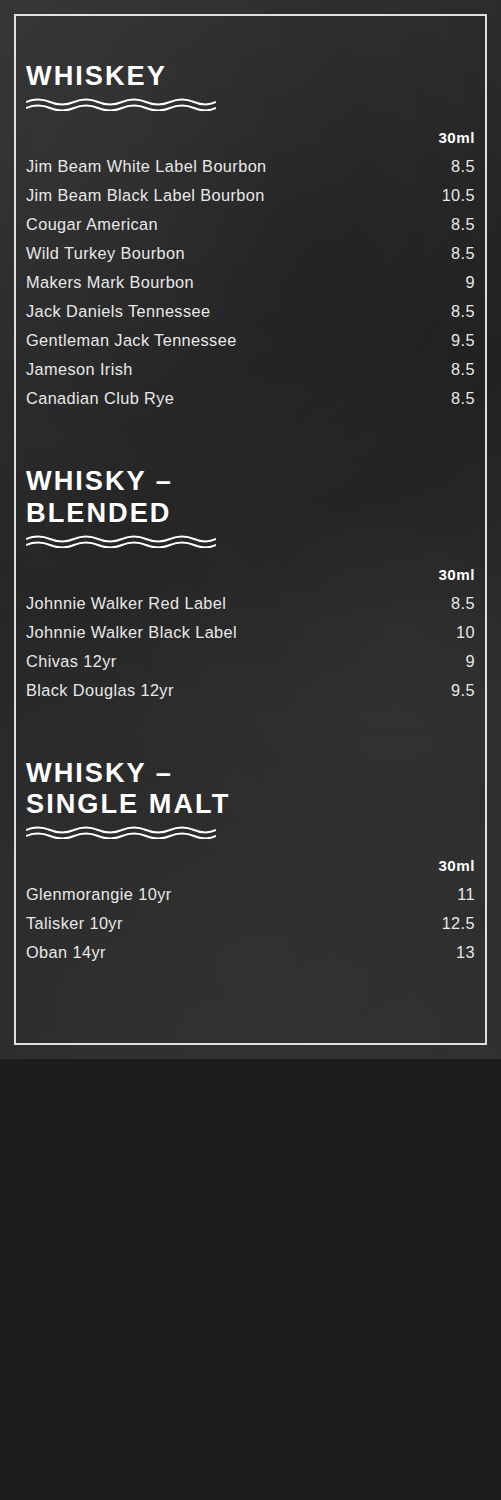Whiskey
30ml
Jim Beam White Label Bourbon 8.5
Jim Beam Black Label Bourbon 10.5
Cougar American 8.5
Wild Turkey Bourbon 8.5
Makers Mark Bourbon 9
Jack Daniels Tennessee 8.5
Gentleman Jack Tennessee 9.5
Jameson Irish 8.5
Canadian Club Rye 8.5
Whisky –
Blended
30ml
Johnnie Walker Red Label 8.5
Johnnie Walker Black Label 10
Chivas 12yr 9
Black Douglas 12yr 9.5
Whisky –
Single Malt
30ml
Glenmorangie 10yr 11
Talisker 10yr 12.5
Oban 14yr 13